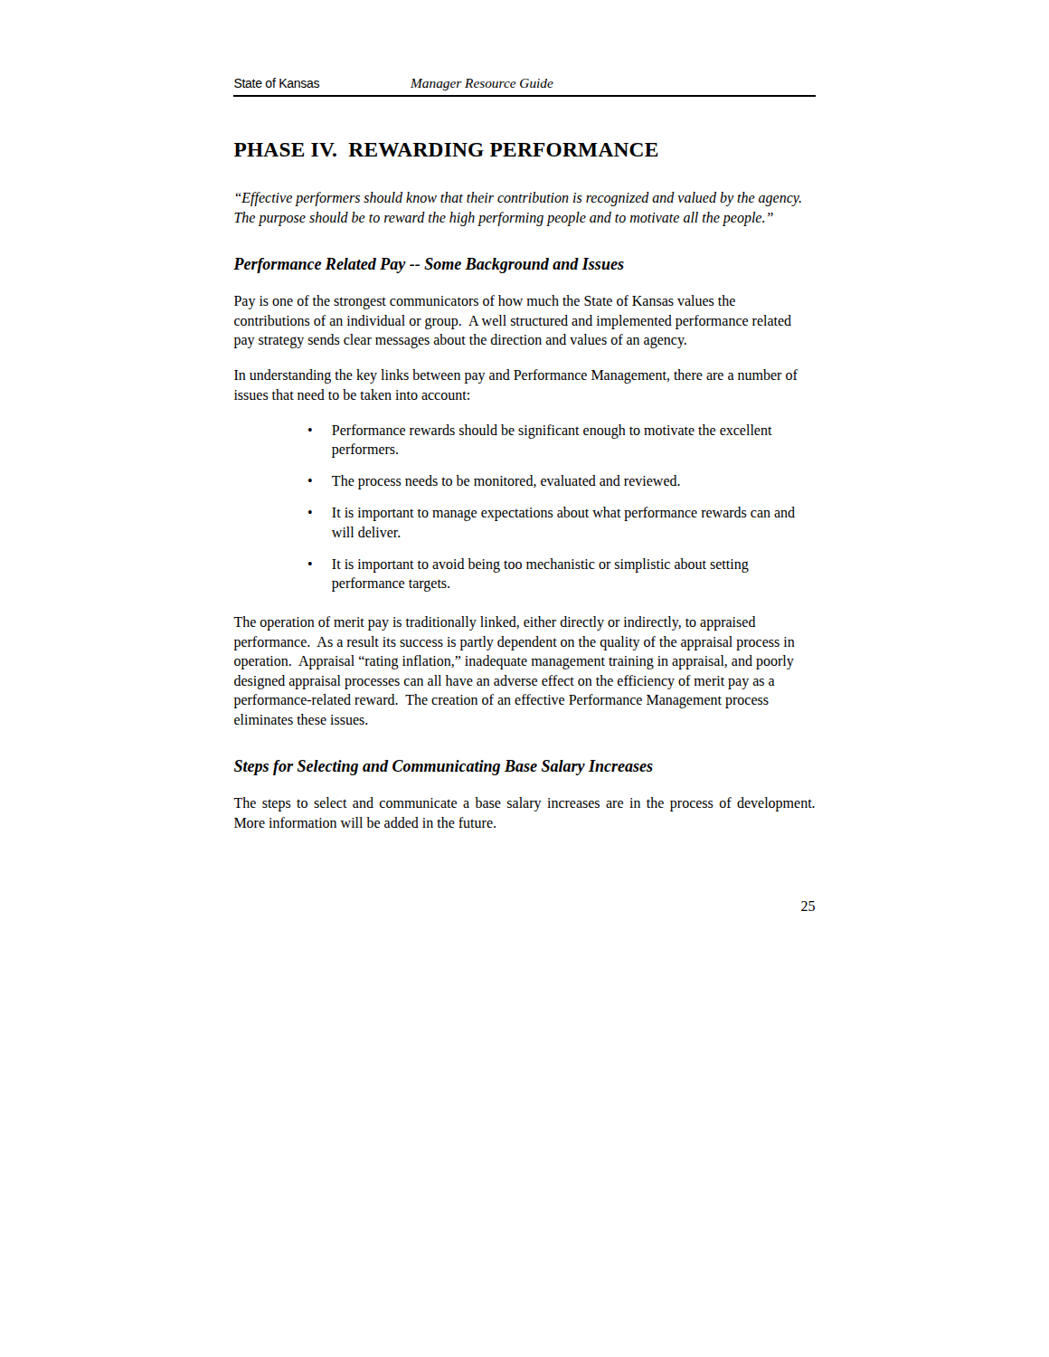State of Kansas Manager Resource Guide
PHASE IV. REWARDING PERFORMANCE
“Effective performers should know that their contribution is recognized and valued by the agency. The purpose should be to reward the high performing people and to motivate all the people.”
Performance Related Pay -- Some Background and Issues
Pay is one of the strongest communicators of how much the State of Kansas values the contributions of an individual or group. A well structured and implemented performance related pay strategy sends clear messages about the direction and values of an agency.
In understanding the key links between pay and Performance Management, there are a number of issues that need to be taken into account:
Performance rewards should be significant enough to motivate the excellent performers.
The process needs to be monitored, evaluated and reviewed.
It is important to manage expectations about what performance rewards can and will deliver.
It is important to avoid being too mechanistic or simplistic about setting performance targets.
The operation of merit pay is traditionally linked, either directly or indirectly, to appraised performance. As a result its success is partly dependent on the quality of the appraisal process in operation. Appraisal “rating inflation,” inadequate management training in appraisal, and poorly designed appraisal processes can all have an adverse effect on the efficiency of merit pay as a performance-related reward. The creation of an effective Performance Management process eliminates these issues.
Steps for Selecting and Communicating Base Salary Increases
The steps to select and communicate a base salary increases are in the process of development. More information will be added in the future.
25